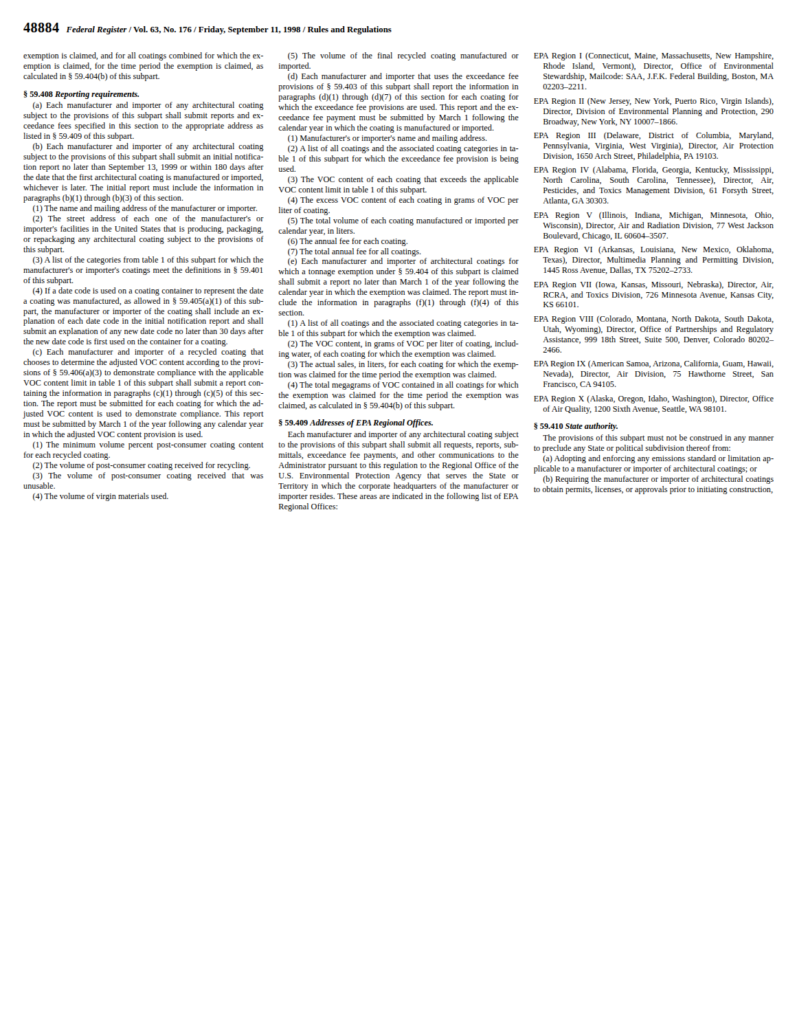48884 Federal Register / Vol. 63, No. 176 / Friday, September 11, 1998 / Rules and Regulations
exemption is claimed, and for all coatings combined for which the exemption is claimed, for the time period the exemption is claimed, as calculated in § 59.404(b) of this subpart.
§ 59.408 Reporting requirements.
(a) Each manufacturer and importer of any architectural coating subject to the provisions of this subpart shall submit reports and exceedance fees specified in this section to the appropriate address as listed in § 59.409 of this subpart.
(b) Each manufacturer and importer of any architectural coating subject to the provisions of this subpart shall submit an initial notification report no later than September 13, 1999 or within 180 days after the date that the first architectural coating is manufactured or imported, whichever is later. The initial report must include the information in paragraphs (b)(1) through (b)(3) of this section.
(1) The name and mailing address of the manufacturer or importer.
(2) The street address of each one of the manufacturer's or importer's facilities in the United States that is producing, packaging, or repackaging any architectural coating subject to the provisions of this subpart.
(3) A list of the categories from table 1 of this subpart for which the manufacturer's or importer's coatings meet the definitions in § 59.401 of this subpart.
(4) If a date code is used on a coating container to represent the date a coating was manufactured, as allowed in § 59.405(a)(1) of this subpart, the manufacturer or importer of the coating shall include an explanation of each date code in the initial notification report and shall submit an explanation of any new date code no later than 30 days after the new date code is first used on the container for a coating.
(c) Each manufacturer and importer of a recycled coating that chooses to determine the adjusted VOC content according to the provisions of § 59.406(a)(3) to demonstrate compliance with the applicable VOC content limit in table 1 of this subpart shall submit a report containing the information in paragraphs (c)(1) through (c)(5) of this section. The report must be submitted for each coating for which the adjusted VOC content is used to demonstrate compliance. This report must be submitted by March 1 of the year following any calendar year in which the adjusted VOC content provision is used.
(1) The minimum volume percent post-consumer coating content for each recycled coating.
(2) The volume of post-consumer coating received for recycling.
(3) The volume of post-consumer coating received that was unusable.
(4) The volume of virgin materials used.
(5) The volume of the final recycled coating manufactured or imported.
(d) Each manufacturer and importer that uses the exceedance fee provisions of § 59.403 of this subpart shall report the information in paragraphs (d)(1) through (d)(7) of this section for each coating for which the exceedance fee provisions are used. This report and the exceedance fee payment must be submitted by March 1 following the calendar year in which the coating is manufactured or imported.
(1) Manufacturer's or importer's name and mailing address.
(2) A list of all coatings and the associated coating categories in table 1 of this subpart for which the exceedance fee provision is being used.
(3) The VOC content of each coating that exceeds the applicable VOC content limit in table 1 of this subpart.
(4) The excess VOC content of each coating in grams of VOC per liter of coating.
(5) The total volume of each coating manufactured or imported per calendar year, in liters.
(6) The annual fee for each coating.
(7) The total annual fee for all coatings.
(e) Each manufacturer and importer of architectural coatings for which a tonnage exemption under § 59.404 of this subpart is claimed shall submit a report no later than March 1 of the year following the calendar year in which the exemption was claimed. The report must include the information in paragraphs (f)(1) through (f)(4) of this section.
(1) A list of all coatings and the associated coating categories in table 1 of this subpart for which the exemption was claimed.
(2) The VOC content, in grams of VOC per liter of coating, including water, of each coating for which the exemption was claimed.
(3) The actual sales, in liters, for each coating for which the exemption was claimed for the time period the exemption was claimed.
(4) The total megagrams of VOC contained in all coatings for which the exemption was claimed for the time period the exemption was claimed, as calculated in § 59.404(b) of this subpart.
§ 59.409 Addresses of EPA Regional Offices.
Each manufacturer and importer of any architectural coating subject to the provisions of this subpart shall submit all requests, reports, submittals, exceedance fee payments, and other communications to the Administrator pursuant to this regulation to the Regional Office of the U.S. Environmental Protection Agency that serves the State or Territory in which the corporate headquarters of the manufacturer or importer resides. These areas are indicated in the following list of EPA Regional Offices:
EPA Region I (Connecticut, Maine, Massachusetts, New Hampshire, Rhode Island, Vermont), Director, Office of Environmental Stewardship, Mailcode: SAA, J.F.K. Federal Building, Boston, MA 02203–2211.
EPA Region II (New Jersey, New York, Puerto Rico, Virgin Islands), Director, Division of Environmental Planning and Protection, 290 Broadway, New York, NY 10007–1866.
EPA Region III (Delaware, District of Columbia, Maryland, Pennsylvania, Virginia, West Virginia), Director, Air Protection Division, 1650 Arch Street, Philadelphia, PA 19103.
EPA Region IV (Alabama, Florida, Georgia, Kentucky, Mississippi, North Carolina, South Carolina, Tennessee), Director, Air, Pesticides, and Toxics Management Division, 61 Forsyth Street, Atlanta, GA 30303.
EPA Region V (Illinois, Indiana, Michigan, Minnesota, Ohio, Wisconsin), Director, Air and Radiation Division, 77 West Jackson Boulevard, Chicago, IL 60604–3507.
EPA Region VI (Arkansas, Louisiana, New Mexico, Oklahoma, Texas), Director, Multimedia Planning and Permitting Division, 1445 Ross Avenue, Dallas, TX 75202–2733.
EPA Region VII (Iowa, Kansas, Missouri, Nebraska), Director, Air, RCRA, and Toxics Division, 726 Minnesota Avenue, Kansas City, KS 66101.
EPA Region VIII (Colorado, Montana, North Dakota, South Dakota, Utah, Wyoming), Director, Office of Partnerships and Regulatory Assistance, 999 18th Street, Suite 500, Denver, Colorado 80202–2466.
EPA Region IX (American Samoa, Arizona, California, Guam, Hawaii, Nevada), Director, Air Division, 75 Hawthorne Street, San Francisco, CA 94105.
EPA Region X (Alaska, Oregon, Idaho, Washington), Director, Office of Air Quality, 1200 Sixth Avenue, Seattle, WA 98101.
§ 59.410 State authority.
The provisions of this subpart must not be construed in any manner to preclude any State or political subdivision thereof from:
(a) Adopting and enforcing any emissions standard or limitation applicable to a manufacturer or importer of architectural coatings; or
(b) Requiring the manufacturer or importer of architectural coatings to obtain permits, licenses, or approvals prior to initiating construction,